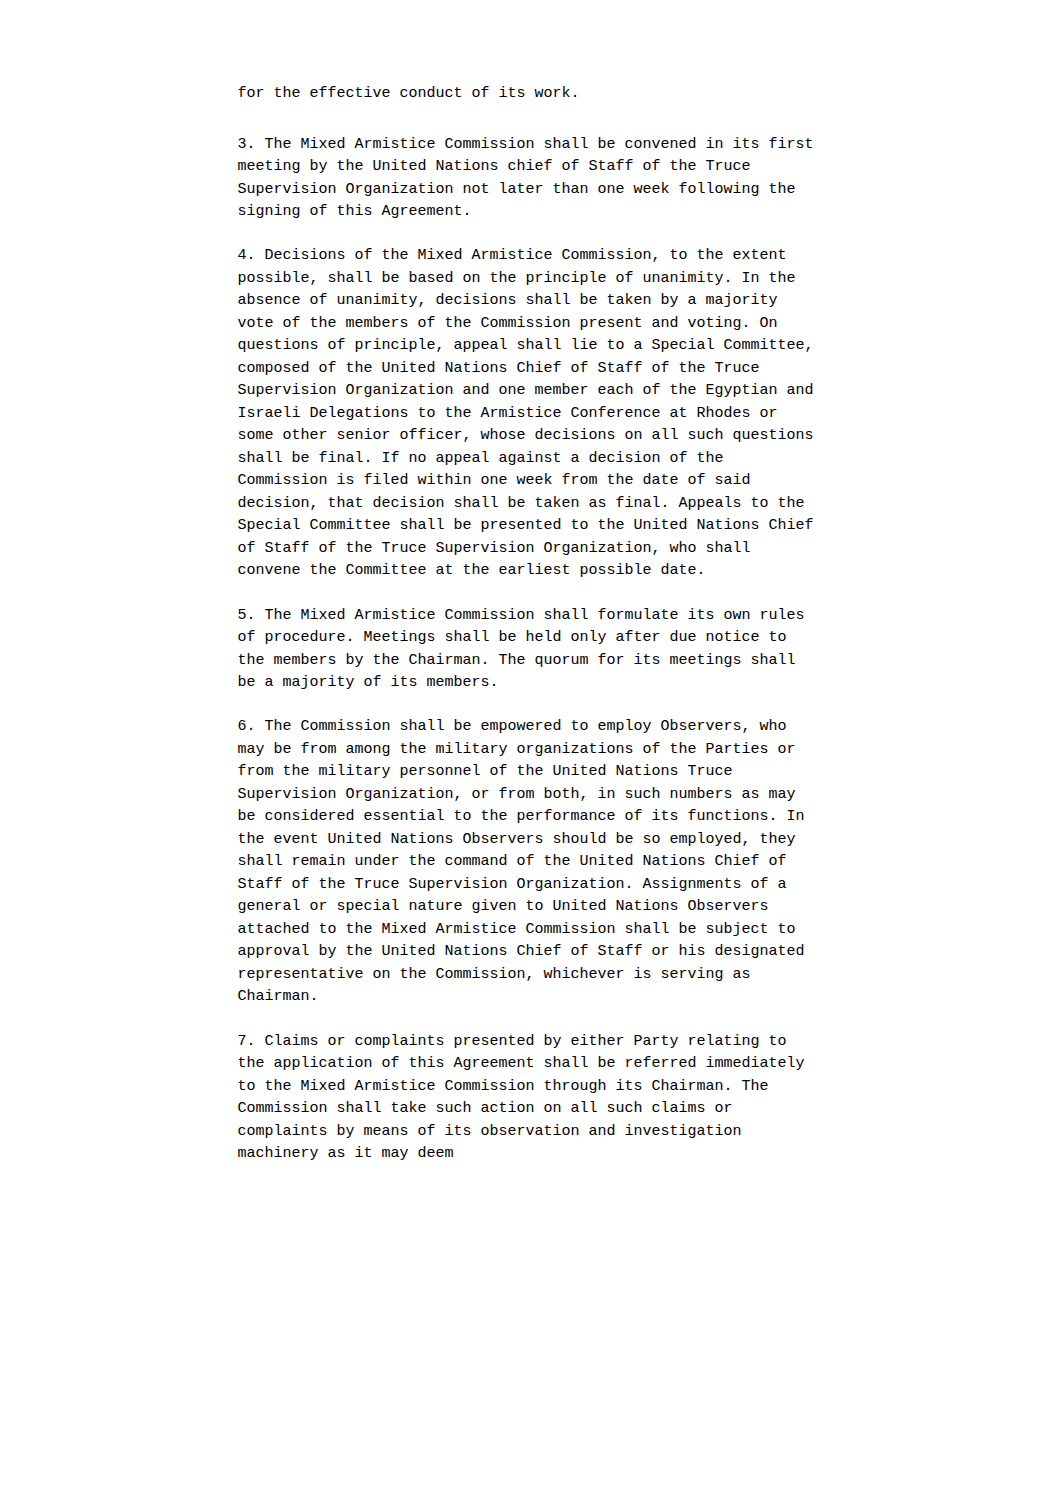for the effective conduct of its work.
3. The Mixed Armistice Commission shall be convened in its first meeting by the United Nations chief of Staff of the Truce Supervision Organization not later than one week following the signing of this Agreement.
4. Decisions of the Mixed Armistice Commission, to the extent possible, shall be based on the principle of unanimity. In the absence of unanimity, decisions shall be taken by a majority vote of the members of the Commission present and voting. On questions of principle, appeal shall lie to a Special Committee, composed of the United Nations Chief of Staff of the Truce Supervision Organization and one member each of the Egyptian and Israeli Delegations to the Armistice Conference at Rhodes or some other senior officer, whose decisions on all such questions shall be final. If no appeal against a decision of the Commission is filed within one week from the date of said decision, that decision shall be taken as final. Appeals to the Special Committee shall be presented to the United Nations Chief of Staff of the Truce Supervision Organization, who shall convene the Committee at the earliest possible date.
5. The Mixed Armistice Commission shall formulate its own rules of procedure. Meetings shall be held only after due notice to the members by the Chairman. The quorum for its meetings shall be a majority of its members.
6. The Commission shall be empowered to employ Observers, who may be from among the military organizations of the Parties or from the military personnel of the United Nations Truce Supervision Organization, or from both, in such numbers as may be considered essential to the performance of its functions. In the event United Nations Observers should be so employed, they shall remain under the command of the United Nations Chief of Staff of the Truce Supervision Organization. Assignments of a general or special nature given to United Nations Observers attached to the Mixed Armistice Commission shall be subject to approval by the United Nations Chief of Staff or his designated representative on the Commission, whichever is serving as Chairman.
7. Claims or complaints presented by either Party relating to the application of this Agreement shall be referred immediately to the Mixed Armistice Commission through its Chairman. The Commission shall take such action on all such claims or complaints by means of its observation and investigation machinery as it may deem